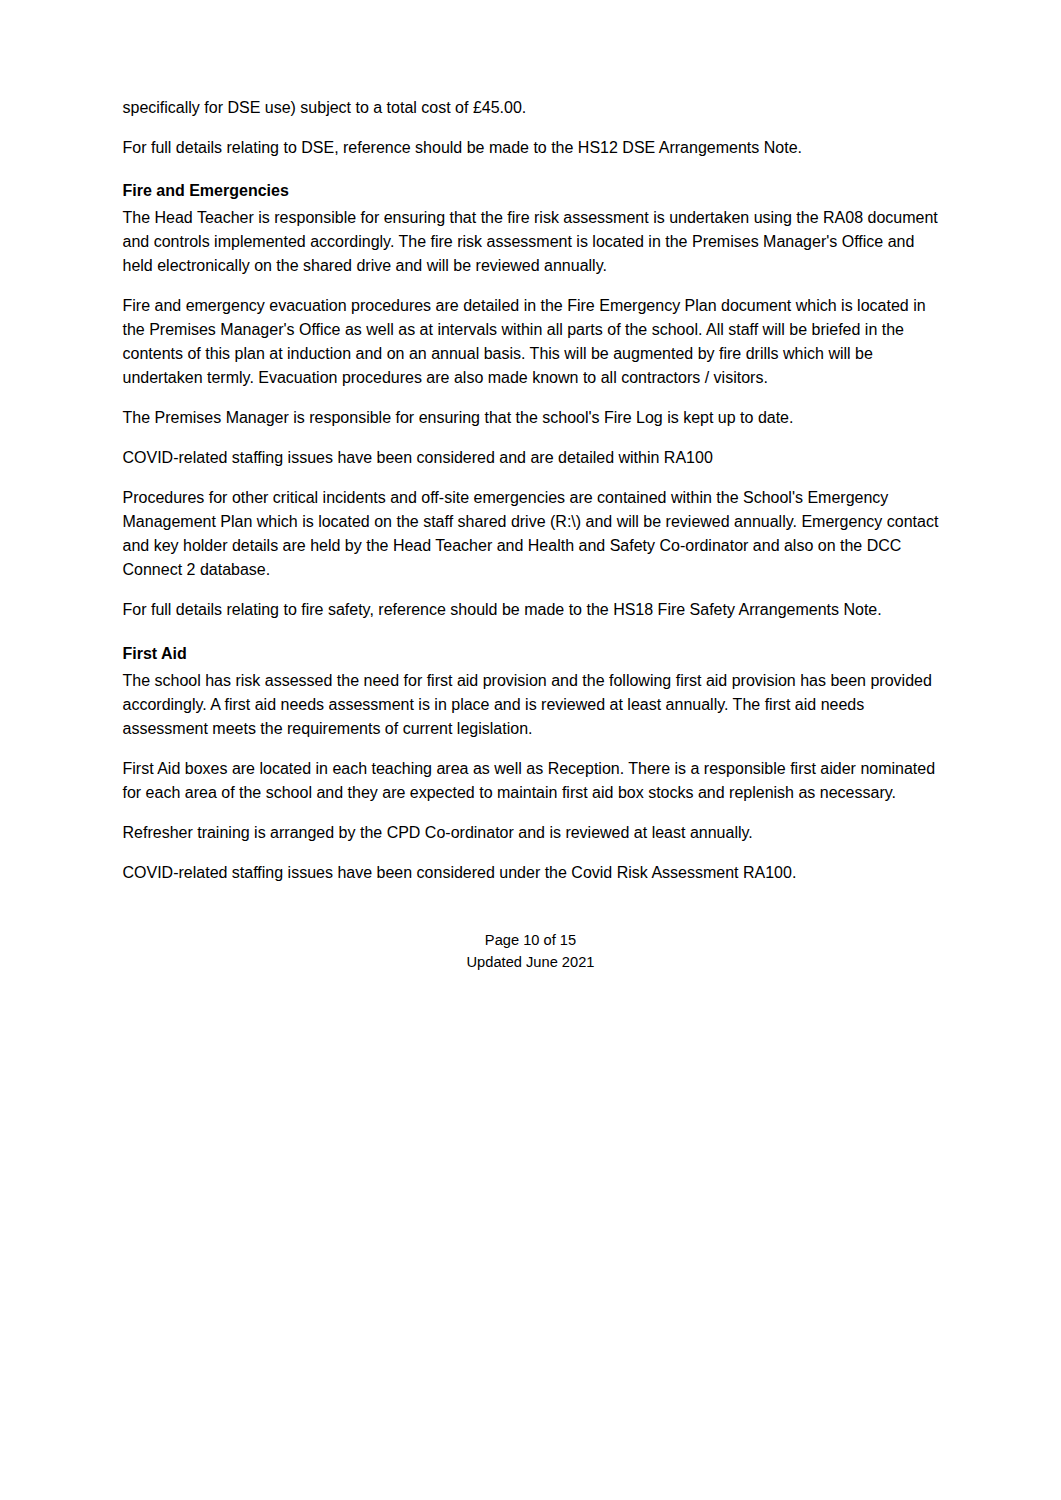specifically for DSE use) subject to a total cost of £45.00.
For full details relating to DSE, reference should be made to the HS12 DSE Arrangements Note.
Fire and Emergencies
The Head Teacher is responsible for ensuring that the fire risk assessment is undertaken using the RA08 document and controls implemented accordingly. The fire risk assessment is located in the Premises Manager's Office and held electronically on the shared drive and will be reviewed annually.
Fire and emergency evacuation procedures are detailed in the Fire Emergency Plan document which is located in the Premises Manager's Office as well as at intervals within all parts of the school. All staff will be briefed in the contents of this plan at induction and on an annual basis. This will be augmented by fire drills which will be undertaken termly. Evacuation procedures are also made known to all contractors / visitors.
The Premises Manager is responsible for ensuring that the school's Fire Log is kept up to date.
COVID-related staffing issues have been considered and are detailed within RA100
Procedures for other critical incidents and off-site emergencies are contained within the School's Emergency Management Plan which is located on the staff shared drive (R:\) and will be reviewed annually. Emergency contact and key holder details are held by the Head Teacher and Health and Safety Co-ordinator and also on the DCC Connect 2 database.
For full details relating to fire safety, reference should be made to the HS18 Fire Safety Arrangements Note.
First Aid
The school has risk assessed the need for first aid provision and the following first aid provision has been provided accordingly. A first aid needs assessment is in place and is reviewed at least annually. The first aid needs assessment meets the requirements of current legislation.
First Aid boxes are located in each teaching area as well as Reception. There is a responsible first aider nominated for each area of the school and they are expected to maintain first aid box stocks and replenish as necessary.
Refresher training is arranged by the CPD Co-ordinator and is reviewed at least annually.
COVID-related staffing issues have been considered under the Covid Risk Assessment RA100.
Page 10 of 15
Updated June 2021